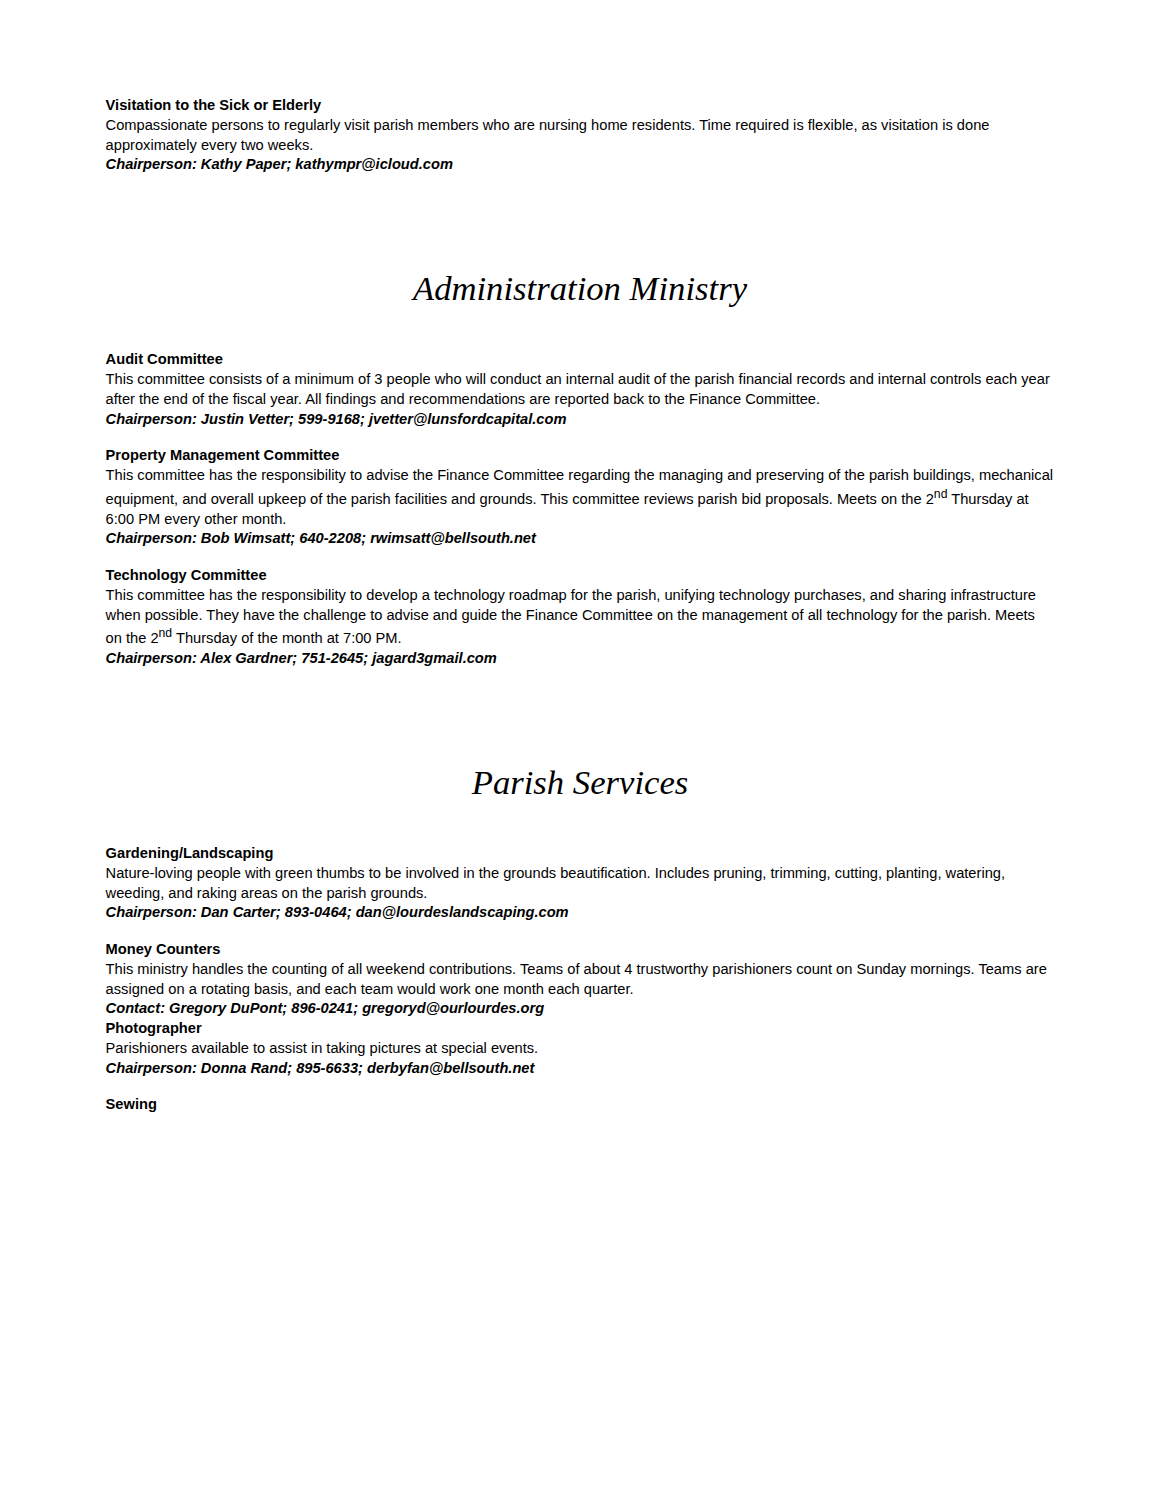Visitation to the Sick or Elderly
Compassionate persons to regularly visit parish members who are nursing home residents. Time required is flexible, as visitation is done approximately every two weeks.
Chairperson: Kathy Paper; kathympr@icloud.com
Administration Ministry
Audit Committee
This committee consists of a minimum of 3 people who will conduct an internal audit of the parish financial records and internal controls each year after the end of the fiscal year. All findings and recommendations are reported back to the Finance Committee.
Chairperson: Justin Vetter; 599-9168; jvetter@lunsfordcapital.com
Property Management Committee
This committee has the responsibility to advise the Finance Committee regarding the managing and preserving of the parish buildings, mechanical equipment, and overall upkeep of the parish facilities and grounds. This committee reviews parish bid proposals. Meets on the 2nd Thursday at 6:00 PM every other month.
Chairperson: Bob Wimsatt; 640-2208; rwimsatt@bellsouth.net
Technology Committee
This committee has the responsibility to develop a technology roadmap for the parish, unifying technology purchases, and sharing infrastructure when possible. They have the challenge to advise and guide the Finance Committee on the management of all technology for the parish. Meets on the 2nd Thursday of the month at 7:00 PM.
Chairperson: Alex Gardner; 751-2645; jagard3gmail.com
Parish Services
Gardening/Landscaping
Nature-loving people with green thumbs to be involved in the grounds beautification. Includes pruning, trimming, cutting, planting, watering, weeding, and raking areas on the parish grounds.
Chairperson: Dan Carter; 893-0464; dan@lourdeslandscaping.com
Money Counters
This ministry handles the counting of all weekend contributions. Teams of about 4 trustworthy parishioners count on Sunday mornings. Teams are assigned on a rotating basis, and each team would work one month each quarter.
Contact: Gregory DuPont; 896-0241; gregoryd@ourlourdes.org
Photographer
Parishioners available to assist in taking pictures at special events.
Chairperson: Donna Rand; 895-6633; derbyfan@bellsouth.net
Sewing